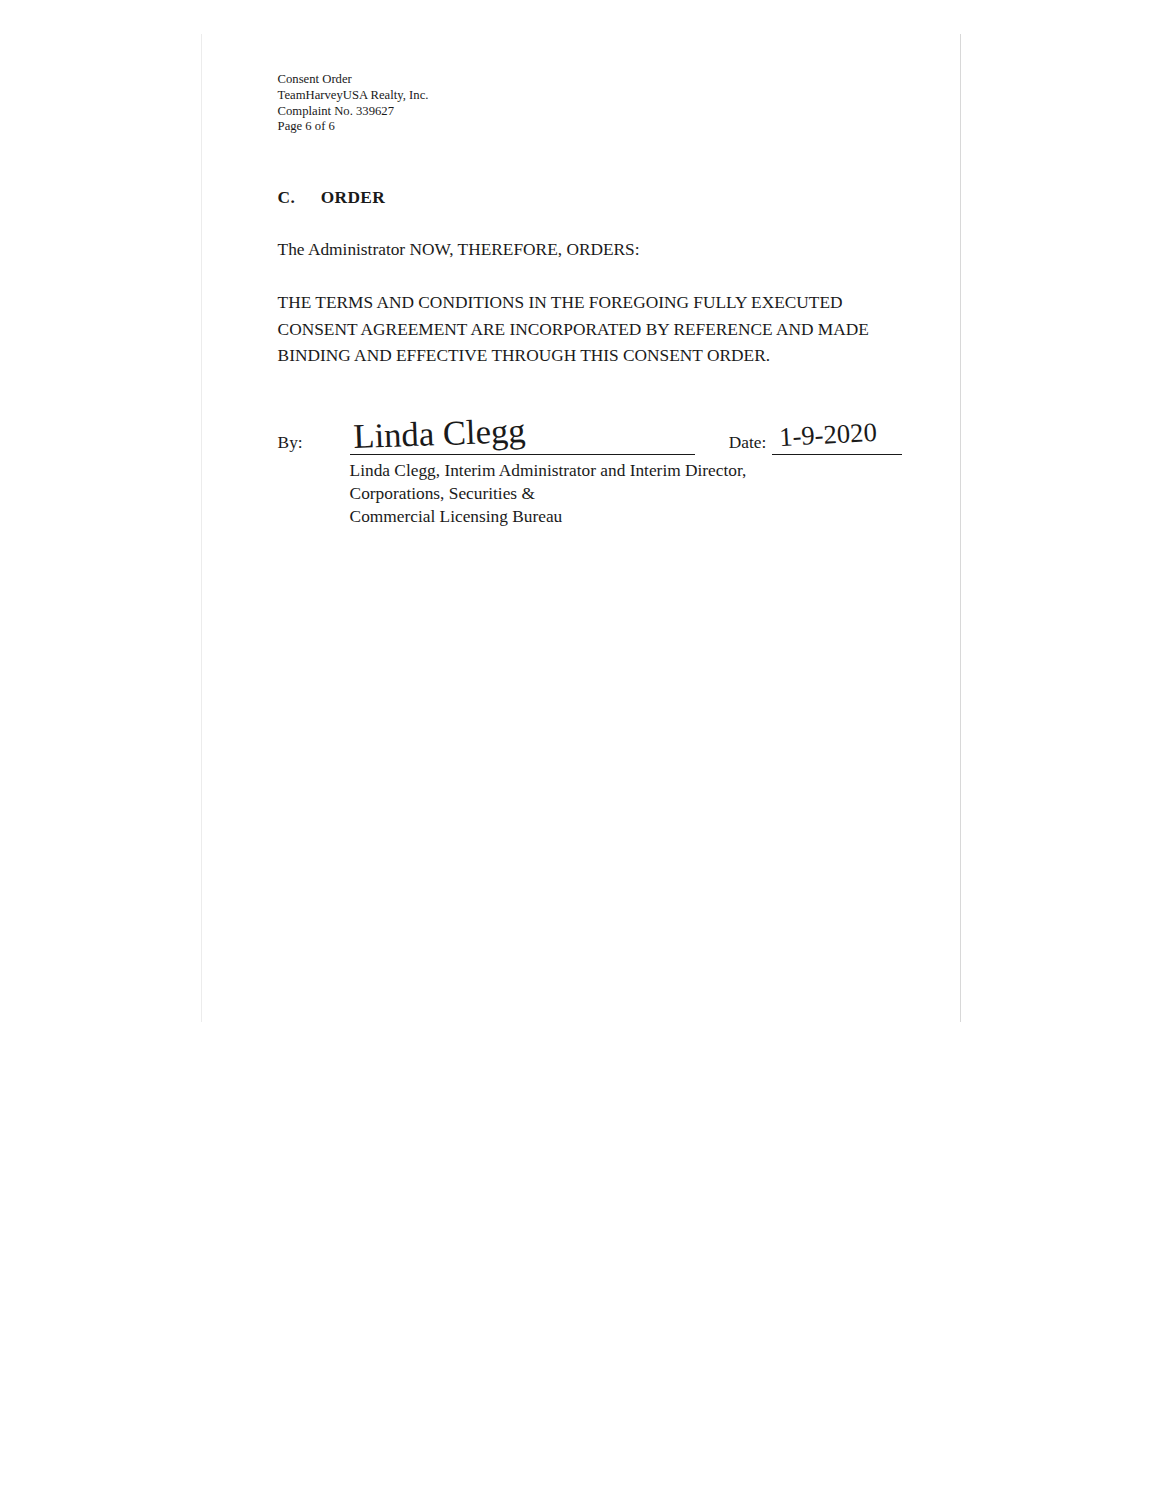Consent Order
TeamHarveyUSA Realty, Inc.
Complaint No. 339627
Page 6 of 6
C. ORDER
The Administrator NOW, THEREFORE, ORDERS:
THE TERMS AND CONDITIONS IN THE FOREGOING FULLY EXECUTED CONSENT AGREEMENT ARE INCORPORATED BY REFERENCE AND MADE BINDING AND EFFECTIVE THROUGH THIS CONSENT ORDER.
By:
Linda Clegg
Date:
1-9-2020
Linda Clegg, Interim Administrator and Interim Director,
Corporations, Securities &
Commercial Licensing Bureau